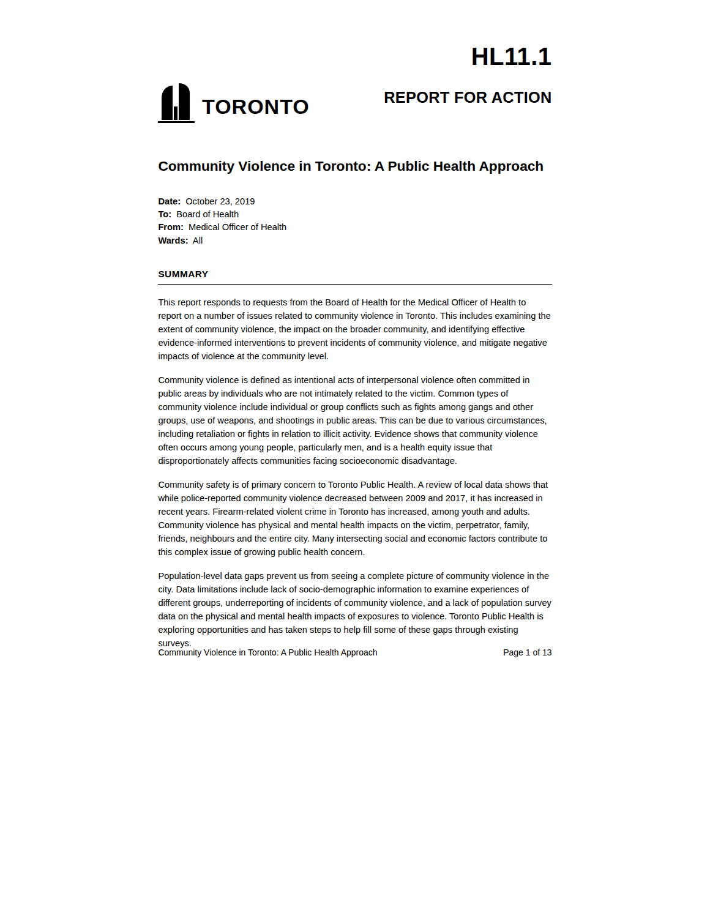HL11.1
TORONTO
REPORT FOR ACTION
Community Violence in Toronto: A Public Health Approach
Date: October 23, 2019
To: Board of Health
From: Medical Officer of Health
Wards: All
SUMMARY
This report responds to requests from the Board of Health for the Medical Officer of Health to report on a number of issues related to community violence in Toronto. This includes examining the extent of community violence, the impact on the broader community, and identifying effective evidence-informed interventions to prevent incidents of community violence, and mitigate negative impacts of violence at the community level.
Community violence is defined as intentional acts of interpersonal violence often committed in public areas by individuals who are not intimately related to the victim. Common types of community violence include individual or group conflicts such as fights among gangs and other groups, use of weapons, and shootings in public areas. This can be due to various circumstances, including retaliation or fights in relation to illicit activity. Evidence shows that community violence often occurs among young people, particularly men, and is a health equity issue that disproportionately affects communities facing socioeconomic disadvantage.
Community safety is of primary concern to Toronto Public Health. A review of local data shows that while police-reported community violence decreased between 2009 and 2017, it has increased in recent years. Firearm-related violent crime in Toronto has increased, among youth and adults. Community violence has physical and mental health impacts on the victim, perpetrator, family, friends, neighbours and the entire city. Many intersecting social and economic factors contribute to this complex issue of growing public health concern.
Population-level data gaps prevent us from seeing a complete picture of community violence in the city. Data limitations include lack of socio-demographic information to examine experiences of different groups, underreporting of incidents of community violence, and a lack of population survey data on the physical and mental health impacts of exposures to violence. Toronto Public Health is exploring opportunities and has taken steps to help fill some of these gaps through existing surveys.
Community Violence in Toronto: A Public Health Approach Page 1 of 13